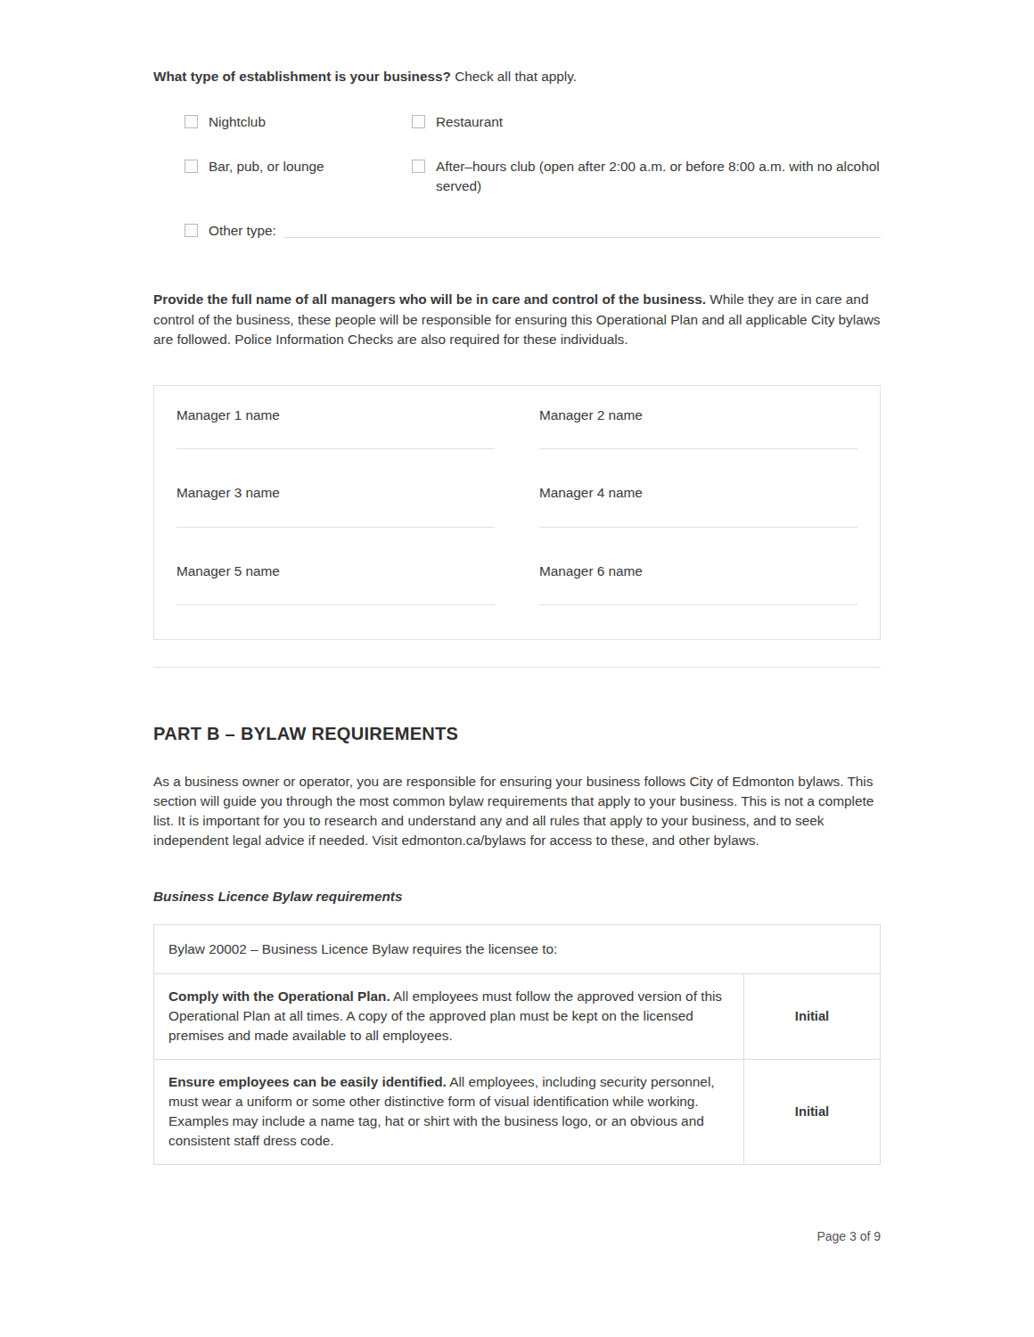What type of establishment is your business? Check all that apply.
Nightclub
Restaurant
Bar, pub, or lounge
After–hours club (open after 2:00 a.m. or before 8:00 a.m. with no alcohol served)
Other type:
Provide the full name of all managers who will be in care and control of the business. While they are in care and control of the business, these people will be responsible for ensuring this Operational Plan and all applicable City bylaws are followed. Police Information Checks are also required for these individuals.
Manager 1 name
Manager 2 name
Manager 3 name
Manager 4 name
Manager 5 name
Manager 6 name
PART B – BYLAW REQUIREMENTS
As a business owner or operator, you are responsible for ensuring your business follows City of Edmonton bylaws. This section will guide you through the most common bylaw requirements that apply to your business. This is not a complete list. It is important for you to research and understand any and all rules that apply to your business, and to seek independent legal advice if needed. Visit edmonton.ca/bylaws for access to these, and other bylaws.
Business Licence Bylaw requirements
| Bylaw 20002 – Business Licence Bylaw requires the licensee to: |
| Comply with the Operational Plan. All employees must follow the approved version of this Operational Plan at all times. A copy of the approved plan must be kept on the licensed premises and made available to all employees. | Initial |
| Ensure employees can be easily identified. All employees, including security personnel, must wear a uniform or some other distinctive form of visual identification while working. Examples may include a name tag, hat or shirt with the business logo, or an obvious and consistent staff dress code. | Initial |
Page 3 of 9